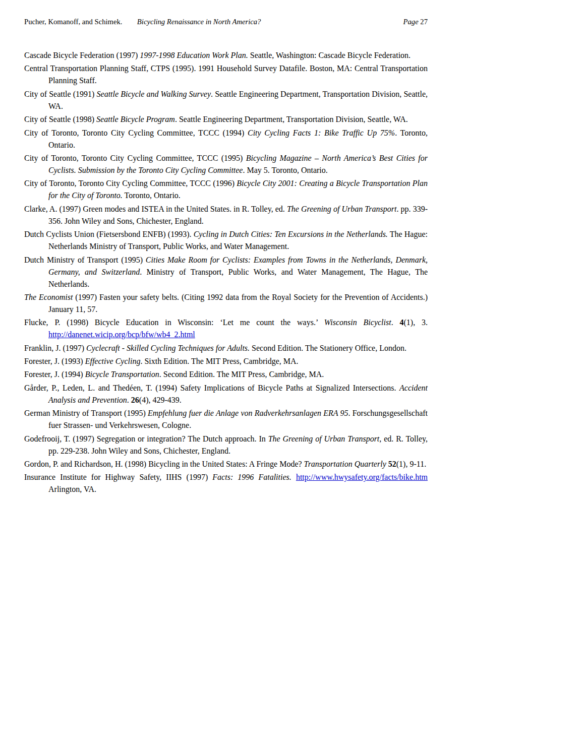Pucher, Komanoff, and Schimek. Bicycling Renaissance in North America?
Page 27
Cascade Bicycle Federation (1997) 1997-1998 Education Work Plan. Seattle, Washington: Cascade Bicycle Federation.
Central Transportation Planning Staff, CTPS (1995). 1991 Household Survey Datafile. Boston, MA: Central Transportation Planning Staff.
City of Seattle (1991) Seattle Bicycle and Walking Survey. Seattle Engineering Department, Transportation Division, Seattle, WA.
City of Seattle (1998) Seattle Bicycle Program. Seattle Engineering Department, Transportation Division, Seattle, WA.
City of Toronto, Toronto City Cycling Committee, TCCC (1994) City Cycling Facts 1: Bike Traffic Up 75%. Toronto, Ontario.
City of Toronto, Toronto City Cycling Committee, TCCC (1995) Bicycling Magazine – North America’s Best Cities for Cyclists. Submission by the Toronto City Cycling Committee. May 5. Toronto, Ontario.
City of Toronto, Toronto City Cycling Committee, TCCC (1996) Bicycle City 2001: Creating a Bicycle Transportation Plan for the City of Toronto. Toronto, Ontario.
Clarke, A. (1997) Green modes and ISTEA in the United States. in R. Tolley, ed. The Greening of Urban Transport. pp. 339-356. John Wiley and Sons, Chichester, England.
Dutch Cyclists Union (Fietsersbond ENFB) (1993). Cycling in Dutch Cities: Ten Excursions in the Netherlands. The Hague: Netherlands Ministry of Transport, Public Works, and Water Management.
Dutch Ministry of Transport (1995) Cities Make Room for Cyclists: Examples from Towns in the Netherlands, Denmark, Germany, and Switzerland. Ministry of Transport, Public Works, and Water Management, The Hague, The Netherlands.
The Economist (1997) Fasten your safety belts. (Citing 1992 data from the Royal Society for the Prevention of Accidents.) January 11, 57.
Flucke, P. (1998) Bicycle Education in Wisconsin: ‘Let me count the ways.’ Wisconsin Bicyclist. 4(1), 3. http://danenet.wicip.org/bcp/bfw/wb4_2.html
Franklin, J. (1997) Cyclecraft - Skilled Cycling Techniques for Adults. Second Edition. The Stationery Office, London.
Forester, J. (1993) Effective Cycling. Sixth Edition. The MIT Press, Cambridge, MA.
Forester, J. (1994) Bicycle Transportation. Second Edition. The MIT Press, Cambridge, MA.
Gårder, P., Leden, L. and Thedéen, T. (1994) Safety Implications of Bicycle Paths at Signalized Intersections. Accident Analysis and Prevention. 26(4), 429-439.
German Ministry of Transport (1995) Empfehlung fuer die Anlage von Radverkehrsanlagen ERA 95. Forschungsgesellschaft fuer Strassen- und Verkehrswesen, Cologne.
Godefrooij, T. (1997) Segregation or integration? The Dutch approach. In The Greening of Urban Transport, ed. R. Tolley, pp. 229-238. John Wiley and Sons, Chichester, England.
Gordon, P. and Richardson, H. (1998) Bicycling in the United States: A Fringe Mode? Transportation Quarterly 52(1), 9-11.
Insurance Institute for Highway Safety, IIHS (1997) Facts: 1996 Fatalities. http://www.hwysafety.org/facts/bike.htm Arlington, VA.